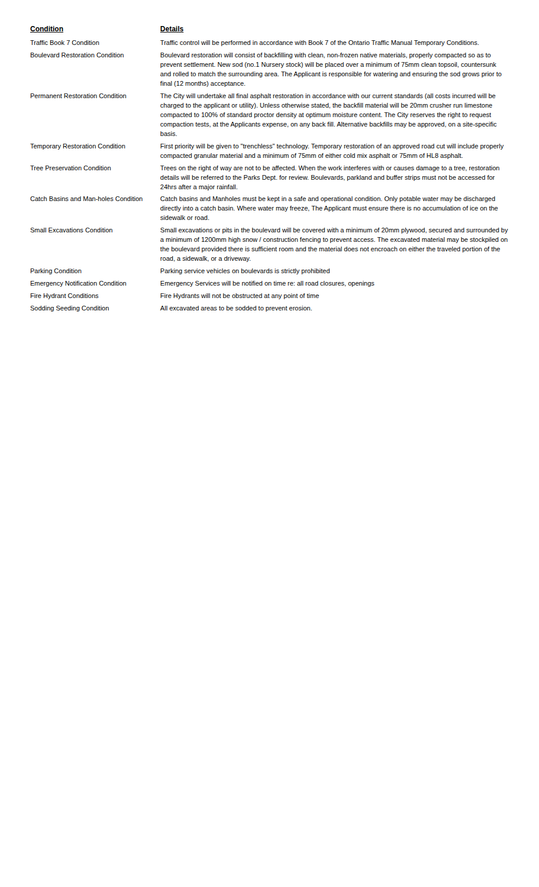| Condition | Details |
| --- | --- |
| Traffic Book 7 Condition | Traffic control will be performed in accordance with Book 7 of the Ontario Traffic Manual Temporary Conditions. |
| Boulevard Restoration Condition | Boulevard restoration will consist of backfilling with clean, non-frozen native materials, properly compacted so as to prevent settlement. New sod (no.1 Nursery stock) will be placed over a minimum of 75mm clean topsoil, countersunk and rolled to match the surrounding area. The Applicant is responsible for watering and ensuring the sod grows prior to final (12 months) acceptance. |
| Permanent Restoration Condition | The City will undertake all final asphalt restoration in accordance with our current standards (all costs incurred will be charged to the applicant or utility). Unless otherwise stated, the backfill material will be 20mm crusher run limestone compacted to 100% of standard proctor density at optimum moisture content. The City reserves the right to request compaction tests, at the Applicants expense, on any back fill. Alternative backfills may be approved, on a site-specific basis. |
| Temporary Restoration Condition | First priority will be given to "trenchless" technology. Temporary restoration of an approved road cut will include properly compacted granular material and a minimum of 75mm of either cold mix asphalt or 75mm of HL8 asphalt. |
| Tree Preservation Condition | Trees on the right of way are not to be affected. When the work interferes with or causes damage to a tree, restoration details will be referred to the Parks Dept. for review. Boulevards, parkland and buffer strips must not be accessed for 24hrs after a major rainfall. |
| Catch Basins and Man-holes Condition | Catch basins and Manholes must be kept in a safe and operational condition. Only potable water may be discharged directly into a catch basin. Where water may freeze, The Applicant must ensure there is no accumulation of ice on the sidewalk or road. |
| Small Excavations Condition | Small excavations or pits in the boulevard will be covered with a minimum of 20mm plywood, secured and surrounded by a minimum of 1200mm high snow / construction fencing to prevent access. The excavated material may be stockpiled on the boulevard provided there is sufficient room and the material does not encroach on either the traveled portion of the road, a sidewalk, or a driveway. |
| Parking Condition | Parking service vehicles on boulevards is strictly prohibited |
| Emergency Notification Condition | Emergency Services will be notified on time re: all road closures, openings |
| Fire Hydrant Conditions | Fire Hydrants will not be obstructed at any point of time |
| Sodding Seeding Condition | All excavated areas to be sodded to prevent erosion. |